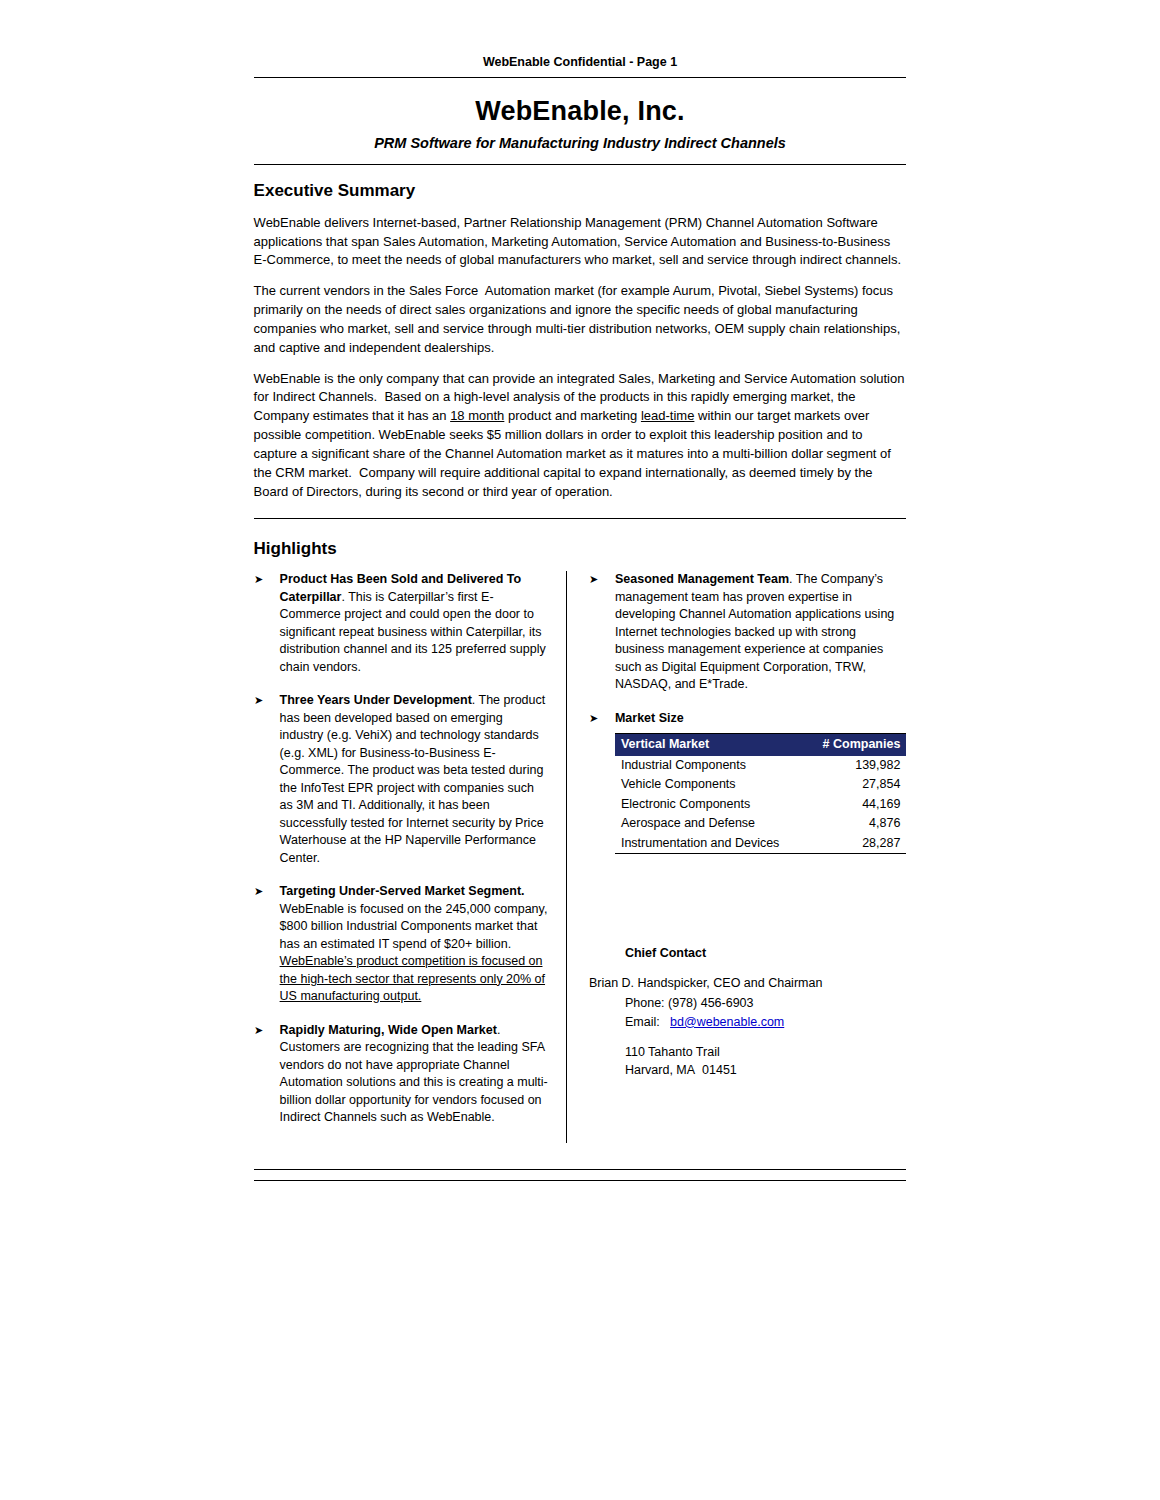WebEnable Confidential - Page 1
WebEnable, Inc.
PRM Software for Manufacturing Industry Indirect Channels
Executive Summary
WebEnable delivers Internet-based, Partner Relationship Management (PRM) Channel Automation Software applications that span Sales Automation, Marketing Automation, Service Automation and Business-to-Business E-Commerce, to meet the needs of global manufacturers who market, sell and service through indirect channels.
The current vendors in the Sales Force Automation market (for example Aurum, Pivotal, Siebel Systems) focus primarily on the needs of direct sales organizations and ignore the specific needs of global manufacturing companies who market, sell and service through multi-tier distribution networks, OEM supply chain relationships, and captive and independent dealerships.
WebEnable is the only company that can provide an integrated Sales, Marketing and Service Automation solution for Indirect Channels. Based on a high-level analysis of the products in this rapidly emerging market, the Company estimates that it has an 18 month product and marketing lead-time within our target markets over possible competition. WebEnable seeks $5 million dollars in order to exploit this leadership position and to capture a significant share of the Channel Automation market as it matures into a multi-billion dollar segment of the CRM market. Company will require additional capital to expand internationally, as deemed timely by the Board of Directors, during its second or third year of operation.
Highlights
Product Has Been Sold and Delivered To Caterpillar. This is Caterpillar’s first E-Commerce project and could open the door to significant repeat business within Caterpillar, its distribution channel and its 125 preferred supply chain vendors.
Three Years Under Development. The product has been developed based on emerging industry (e.g. VehiX) and technology standards (e.g. XML) for Business-to-Business E-Commerce. The product was beta tested during the InfoTest EPR project with companies such as 3M and TI. Additionally, it has been successfully tested for Internet security by Price Waterhouse at the HP Naperville Performance Center.
Targeting Under-Served Market Segment. WebEnable is focused on the 245,000 company, $800 billion Industrial Components market that has an estimated IT spend of $20+ billion. WebEnable’s product competition is focused on the high-tech sector that represents only 20% of US manufacturing output.
Rapidly Maturing, Wide Open Market. Customers are recognizing that the leading SFA vendors do not have appropriate Channel Automation solutions and this is creating a multi-billion dollar opportunity for vendors focused on Indirect Channels such as WebEnable.
Seasoned Management Team. The Company’s management team has proven expertise in developing Channel Automation applications using Internet technologies backed up with strong business management experience at companies such as Digital Equipment Corporation, TRW, NASDAQ, and E*Trade.
Market Size
| Vertical Market | # Companies |
| --- | --- |
| Industrial Components | 139,982 |
| Vehicle Components | 27,854 |
| Electronic Components | 44,169 |
| Aerospace and Defense | 4,876 |
| Instrumentation and Devices | 28,287 |
Chief Contact
Brian D. Handspicker, CEO and Chairman
Phone: (978) 456-6903
Email: bd@webenable.com
110 Tahanto Trail
Harvard, MA 01451